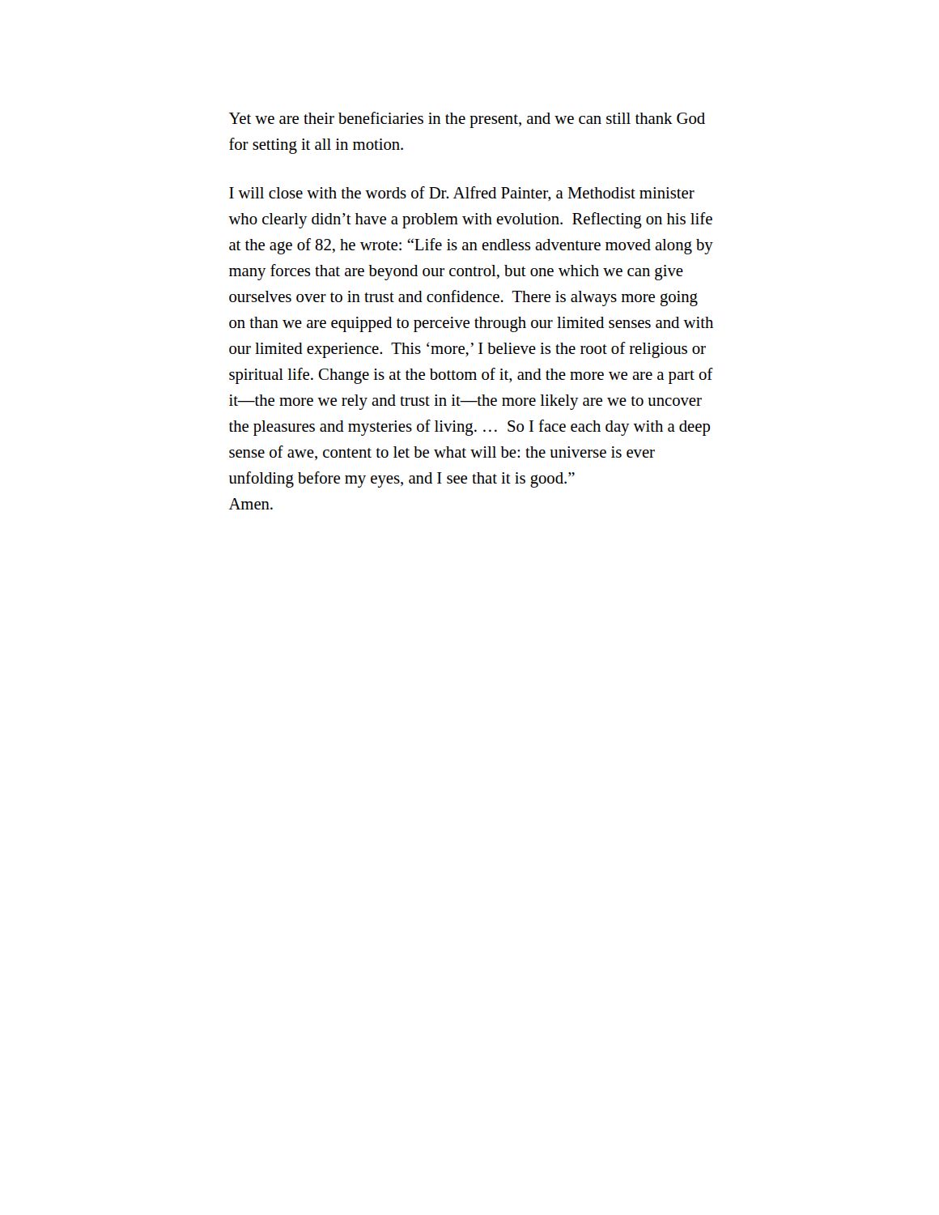Yet we are their beneficiaries in the present, and we can still thank God for setting it all in motion.
I will close with the words of Dr. Alfred Painter, a Methodist minister who clearly didn’t have a problem with evolution. Reflecting on his life at the age of 82, he wrote: “Life is an endless adventure moved along by many forces that are beyond our control, but one which we can give ourselves over to in trust and confidence. There is always more going on than we are equipped to perceive through our limited senses and with our limited experience. This ‘more,’ I believe is the root of religious or spiritual life. Change is at the bottom of it, and the more we are a part of it—the more we rely and trust in it—the more likely are we to uncover the pleasures and mysteries of living. … So I face each day with a deep sense of awe, content to let be what will be: the universe is ever unfolding before my eyes, and I see that it is good.”
Amen.